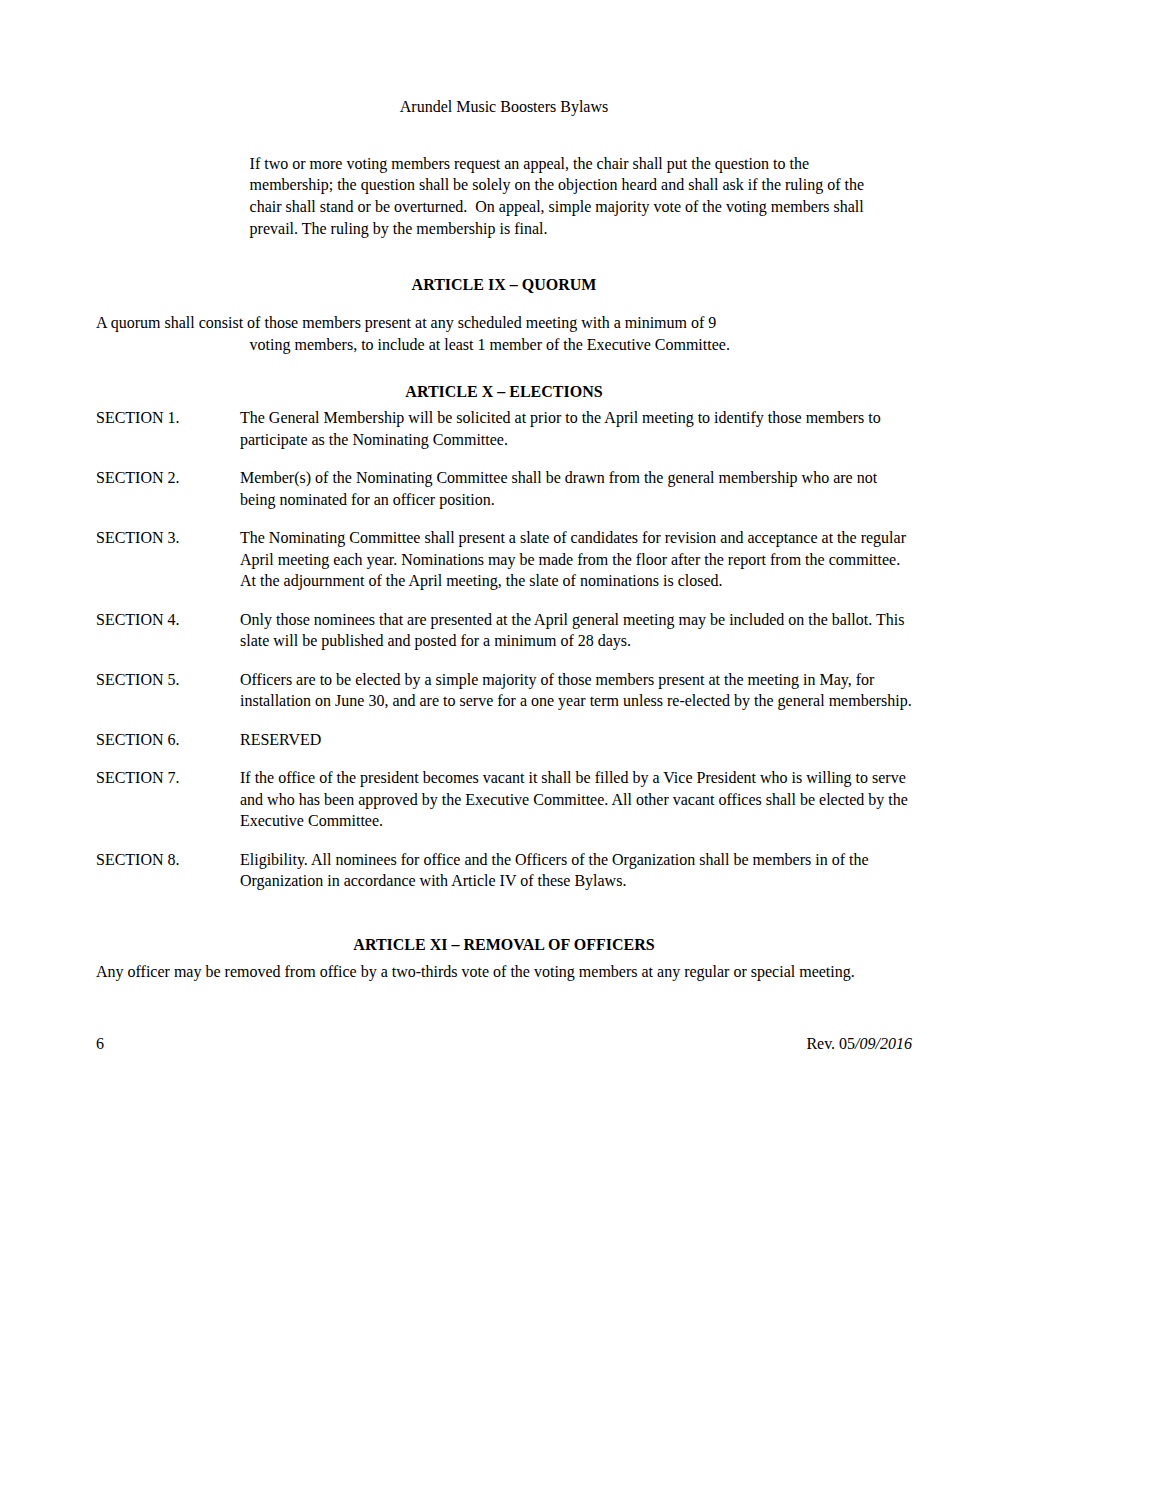Arundel Music Boosters Bylaws
If two or more voting members request an appeal, the chair shall put the question to the membership; the question shall be solely on the objection heard and shall ask if the ruling of the chair shall stand or be overturned. On appeal, simple majority vote of the voting members shall prevail. The ruling by the membership is final.
ARTICLE IX – QUORUM
A quorum shall consist of those members present at any scheduled meeting with a minimum of 9 voting members, to include at least 1 member of the Executive Committee.
ARTICLE X – ELECTIONS
| SECTION 1. | The General Membership will be solicited at prior to the April meeting to identify those members to participate as the Nominating Committee. |
| SECTION 2. | Member(s) of the Nominating Committee shall be drawn from the general membership who are not being nominated for an officer position. |
| SECTION 3. | The Nominating Committee shall present a slate of candidates for revision and acceptance at the regular April meeting each year. Nominations may be made from the floor after the report from the committee. At the adjournment of the April meeting, the slate of nominations is closed. |
| SECTION 4. | Only those nominees that are presented at the April general meeting may be included on the ballot. This slate will be published and posted for a minimum of 28 days. |
| SECTION 5. | Officers are to be elected by a simple majority of those members present at the meeting in May, for installation on June 30, and are to serve for a one year term unless re-elected by the general membership. |
| SECTION 6. | RESERVED |
| SECTION 7. | If the office of the president becomes vacant it shall be filled by a Vice President who is willing to serve and who has been approved by the Executive Committee. All other vacant offices shall be elected by the Executive Committee. |
| SECTION 8. | Eligibility. All nominees for office and the Officers of the Organization shall be members in of the Organization in accordance with Article IV of these Bylaws. |
ARTICLE XI – REMOVAL OF OFFICERS
Any officer may be removed from office by a two-thirds vote of the voting members at any regular or special meeting.
6
Rev. 05/09/2016